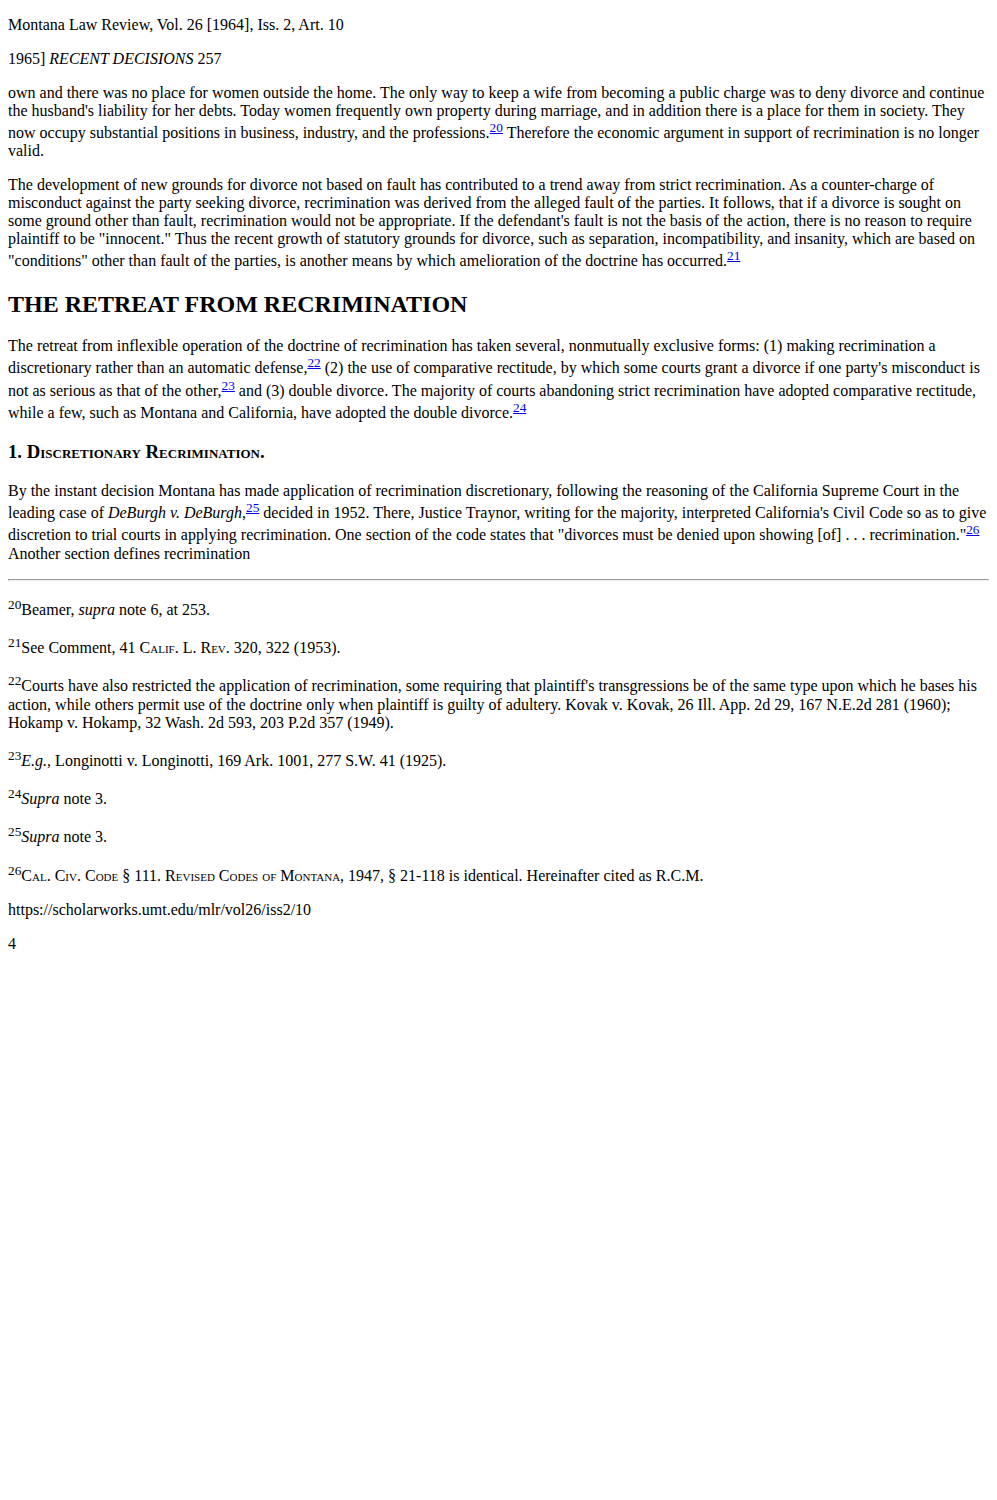Montana Law Review, Vol. 26 [1964], Iss. 2, Art. 10
1965] RECENT DECISIONS 257
own and there was no place for women outside the home. The only way to keep a wife from becoming a public charge was to deny divorce and continue the husband's liability for her debts. Today women frequently own property during marriage, and in addition there is a place for them in society. They now occupy substantial positions in business, industry, and the professions.20 Therefore the economic argument in support of recrimination is no longer valid.
The development of new grounds for divorce not based on fault has contributed to a trend away from strict recrimination. As a counter-charge of misconduct against the party seeking divorce, recrimination was derived from the alleged fault of the parties. It follows, that if a divorce is sought on some ground other than fault, recrimination would not be appropriate. If the defendant's fault is not the basis of the action, there is no reason to require plaintiff to be "innocent." Thus the recent growth of statutory grounds for divorce, such as separation, incompatibility, and insanity, which are based on "conditions" other than fault of the parties, is another means by which amelioration of the doctrine has occurred.21
THE RETREAT FROM RECRIMINATION
The retreat from inflexible operation of the doctrine of recrimination has taken several, nonmutually exclusive forms: (1) making recrimination a discretionary rather than an automatic defense,22 (2) the use of comparative rectitude, by which some courts grant a divorce if one party's misconduct is not as serious as that of the other,23 and (3) double divorce. The majority of courts abandoning strict recrimination have adopted comparative rectitude, while a few, such as Montana and California, have adopted the double divorce.24
1. Discretionary Recrimination.
By the instant decision Montana has made application of recrimination discretionary, following the reasoning of the California Supreme Court in the leading case of DeBurgh v. DeBurgh,25 decided in 1952. There, Justice Traynor, writing for the majority, interpreted California's Civil Code so as to give discretion to trial courts in applying recrimination. One section of the code states that "divorces must be denied upon showing [of] . . . recrimination."26 Another section defines recrimination
20Beamer, supra note 6, at 253.
21See Comment, 41 Calif. L. Rev. 320, 322 (1953).
22Courts have also restricted the application of recrimination, some requiring that plaintiff's transgressions be of the same type upon which he bases his action, while others permit use of the doctrine only when plaintiff is guilty of adultery. Kovak v. Kovak, 26 Ill. App. 2d 29, 167 N.E.2d 281 (1960); Hokamp v. Hokamp, 32 Wash. 2d 593, 203 P.2d 357 (1949).
23E.g., Longinotti v. Longinotti, 169 Ark. 1001, 277 S.W. 41 (1925).
24Supra note 3.
25Supra note 3.
26Cal. Civ. Code § 111. Revised Codes of Montana, 1947, § 21-118 is identical. Hereinafter cited as R.C.M.
https://scholarworks.umt.edu/mlr/vol26/iss2/10
4